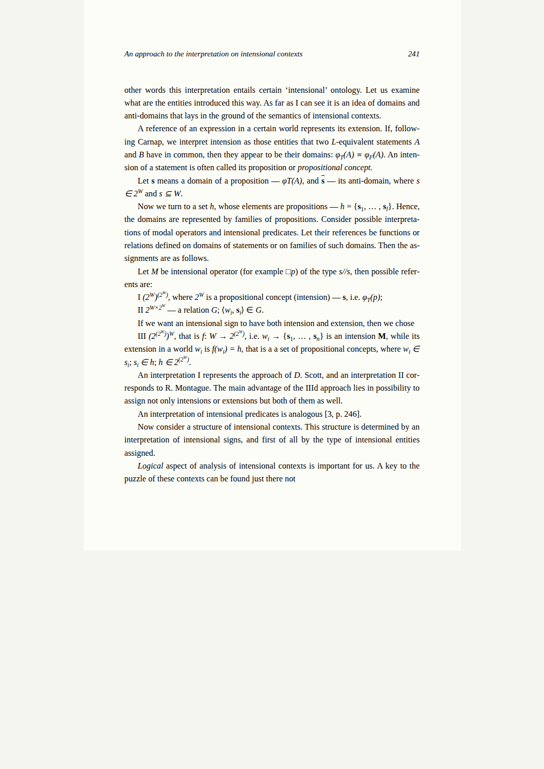An approach to the interpretation on intensional contexts 241
other words this interpretation entails certain ‘intensional’ ontology. Let us examine what are the entities introduced this way. As far as I can see it is an idea of domains and anti-domains that lays in the ground of the semantics of intensional contexts.
A reference of an expression in a certain world represents its extension. If, following Carnap, we interpret intension as those entities that two L-equivalent statements A and B have in common, then they appear to be their domains: φT(A) ≡ φF(A). An intension of a statement is often called its proposition or propositional concept.
Let s means a domain of a proposition — φT(A), and s — its anti-domain, where s ∈ 2W and s ⊆ W.
Now we turn to a set h, whose elements are propositions — h = {s1, … , sl}. Hence, the domains are represented by families of propositions. Consider possible interpretations of modal operators and intensional predicates. Let their references be functions or relations defined on domains of statements or on families of such domains. Then the assignments are as follows.
Let M be intensional operator (for example □p) of the type s//s, then possible referents are:
I (2W)(2W), where 2W is a propositional concept (intension) — s, i.e. φT(p);
II 2W×2W — a relation G; ⟨wi, si⟩ ∈ G.
If we want an intensional sign to have both intension and extension, then we chose
III (2(2W))W, that is f: W → 2(2W), i.e. wi → {s1, … , sn} is an intension M, while its extension in a world wi is f(wi) = h, that is a a set of propositional concepts, where wi ∈ si; si ∈ h; h ∈ 2(2W).
An interpretation I represents the approach of D. Scott, and an interpretation II corresponds to R. Montague. The main advantage of the IIId approach lies in possibility to assign not only intensions or extensions but both of them as well.
An interpretation of intensional predicates is analogous [3, p. 246].
Now consider a structure of intensional contexts. This structure is determined by an interpretation of intensional signs, and first of all by the type of intensional entities assigned.
Logical aspect of analysis of intensional contexts is important for us. A key to the puzzle of these contexts can be found just there not